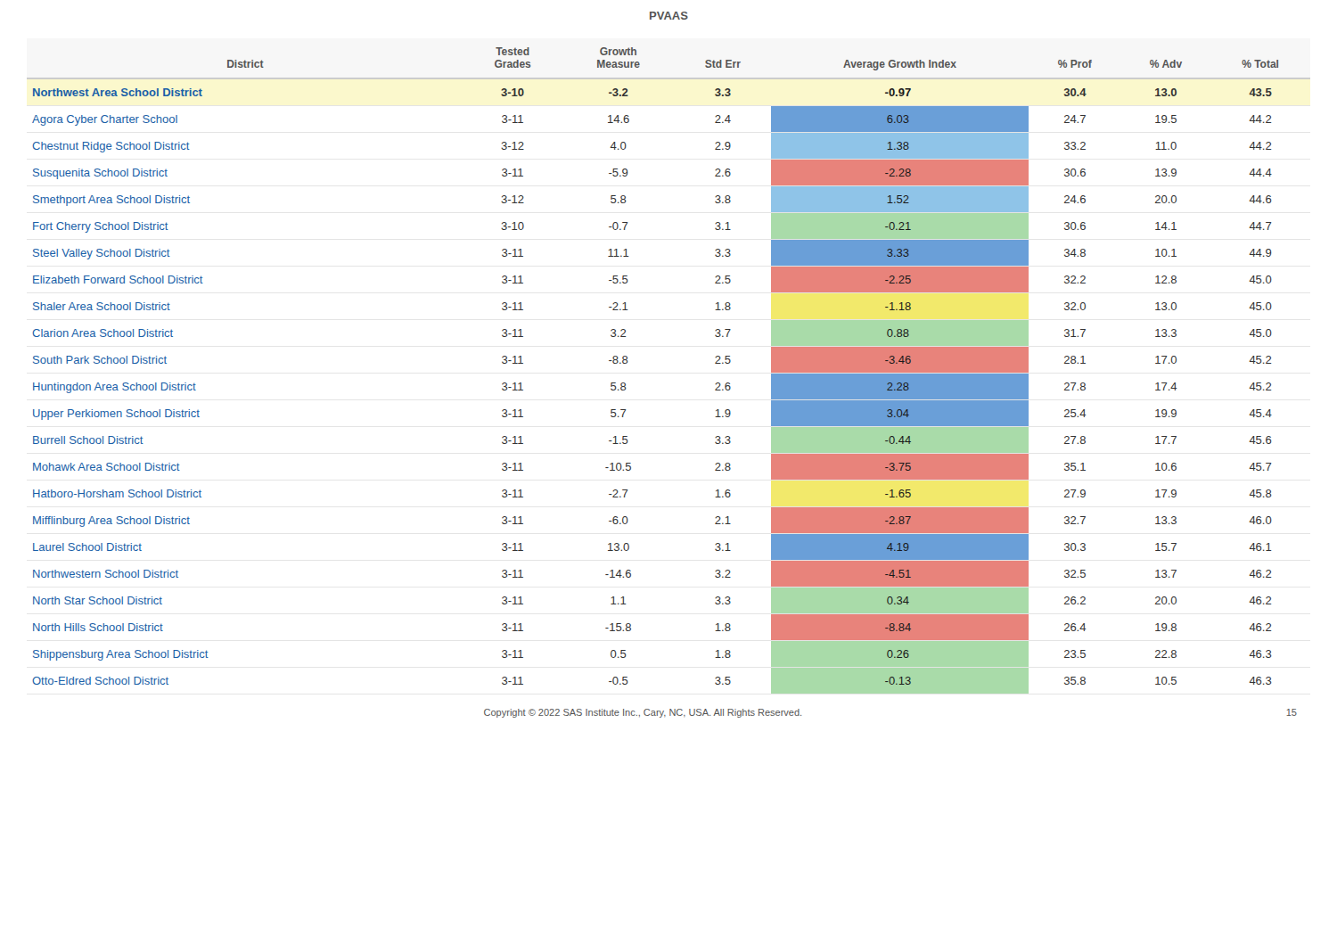PVAAS
| District | Tested Grades | Growth Measure | Std Err | Average Growth Index | % Prof | % Adv | % Total |
| --- | --- | --- | --- | --- | --- | --- | --- |
| Northwest Area School District | 3-10 | -3.2 | 3.3 | -0.97 | 30.4 | 13.0 | 43.5 |
| Agora Cyber Charter School | 3-11 | 14.6 | 2.4 | 6.03 | 24.7 | 19.5 | 44.2 |
| Chestnut Ridge School District | 3-12 | 4.0 | 2.9 | 1.38 | 33.2 | 11.0 | 44.2 |
| Susquenita School District | 3-11 | -5.9 | 2.6 | -2.28 | 30.6 | 13.9 | 44.4 |
| Smethport Area School District | 3-12 | 5.8 | 3.8 | 1.52 | 24.6 | 20.0 | 44.6 |
| Fort Cherry School District | 3-10 | -0.7 | 3.1 | -0.21 | 30.6 | 14.1 | 44.7 |
| Steel Valley School District | 3-11 | 11.1 | 3.3 | 3.33 | 34.8 | 10.1 | 44.9 |
| Elizabeth Forward School District | 3-11 | -5.5 | 2.5 | -2.25 | 32.2 | 12.8 | 45.0 |
| Shaler Area School District | 3-11 | -2.1 | 1.8 | -1.18 | 32.0 | 13.0 | 45.0 |
| Clarion Area School District | 3-11 | 3.2 | 3.7 | 0.88 | 31.7 | 13.3 | 45.0 |
| South Park School District | 3-11 | -8.8 | 2.5 | -3.46 | 28.1 | 17.0 | 45.2 |
| Huntingdon Area School District | 3-11 | 5.8 | 2.6 | 2.28 | 27.8 | 17.4 | 45.2 |
| Upper Perkiomen School District | 3-11 | 5.7 | 1.9 | 3.04 | 25.4 | 19.9 | 45.4 |
| Burrell School District | 3-11 | -1.5 | 3.3 | -0.44 | 27.8 | 17.7 | 45.6 |
| Mohawk Area School District | 3-11 | -10.5 | 2.8 | -3.75 | 35.1 | 10.6 | 45.7 |
| Hatboro-Horsham School District | 3-11 | -2.7 | 1.6 | -1.65 | 27.9 | 17.9 | 45.8 |
| Mifflinburg Area School District | 3-11 | -6.0 | 2.1 | -2.87 | 32.7 | 13.3 | 46.0 |
| Laurel School District | 3-11 | 13.0 | 3.1 | 4.19 | 30.3 | 15.7 | 46.1 |
| Northwestern School District | 3-11 | -14.6 | 3.2 | -4.51 | 32.5 | 13.7 | 46.2 |
| North Star School District | 3-11 | 1.1 | 3.3 | 0.34 | 26.2 | 20.0 | 46.2 |
| North Hills School District | 3-11 | -15.8 | 1.8 | -8.84 | 26.4 | 19.8 | 46.2 |
| Shippensburg Area School District | 3-11 | 0.5 | 1.8 | 0.26 | 23.5 | 22.8 | 46.3 |
| Otto-Eldred School District | 3-11 | -0.5 | 3.5 | -0.13 | 35.8 | 10.5 | 46.3 |
Copyright © 2022 SAS Institute Inc., Cary, NC, USA. All Rights Reserved. 15